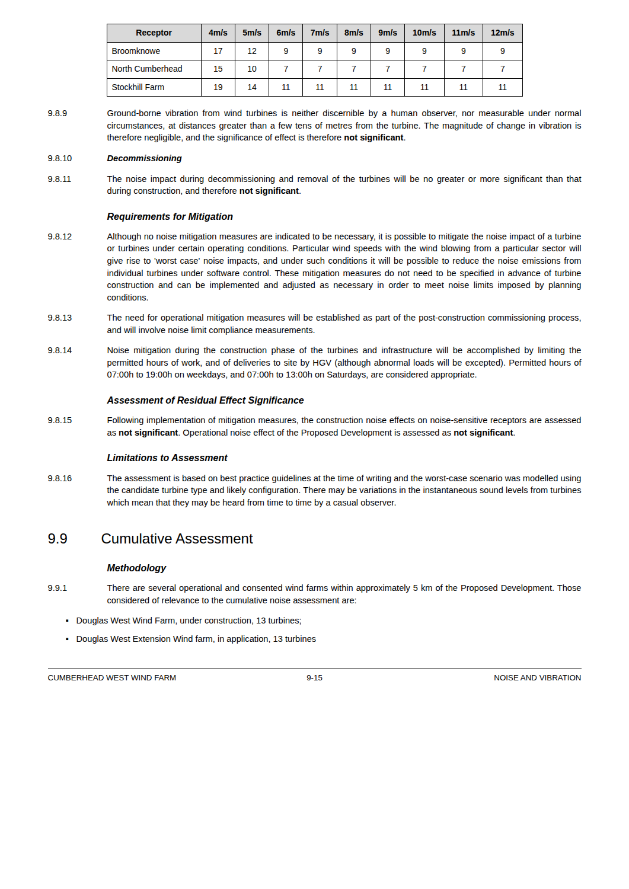| Receptor | 4m/s | 5m/s | 6m/s | 7m/s | 8m/s | 9m/s | 10m/s | 11m/s | 12m/s |
| --- | --- | --- | --- | --- | --- | --- | --- | --- | --- |
| Broomknowe | 17 | 12 | 9 | 9 | 9 | 9 | 9 | 9 | 9 |
| North Cumberhead | 15 | 10 | 7 | 7 | 7 | 7 | 7 | 7 | 7 |
| Stockhill Farm | 19 | 14 | 11 | 11 | 11 | 11 | 11 | 11 | 11 |
9.8.9
Ground-borne vibration from wind turbines is neither discernible by a human observer, nor measurable under normal circumstances, at distances greater than a few tens of metres from the turbine. The magnitude of change in vibration is therefore negligible, and the significance of effect is therefore not significant.
9.8.10
Decommissioning
9.8.11
The noise impact during decommissioning and removal of the turbines will be no greater or more significant than that during construction, and therefore not significant.
Requirements for Mitigation
9.8.12
Although no noise mitigation measures are indicated to be necessary, it is possible to mitigate the noise impact of a turbine or turbines under certain operating conditions. Particular wind speeds with the wind blowing from a particular sector will give rise to 'worst case' noise impacts, and under such conditions it will be possible to reduce the noise emissions from individual turbines under software control. These mitigation measures do not need to be specified in advance of turbine construction and can be implemented and adjusted as necessary in order to meet noise limits imposed by planning conditions.
9.8.13
The need for operational mitigation measures will be established as part of the post-construction commissioning process, and will involve noise limit compliance measurements.
9.8.14
Noise mitigation during the construction phase of the turbines and infrastructure will be accomplished by limiting the permitted hours of work, and of deliveries to site by HGV (although abnormal loads will be excepted). Permitted hours of 07:00h to 19:00h on weekdays, and 07:00h to 13:00h on Saturdays, are considered appropriate.
Assessment of Residual Effect Significance
9.8.15
Following implementation of mitigation measures, the construction noise effects on noise-sensitive receptors are assessed as not significant. Operational noise effect of the Proposed Development is assessed as not significant.
Limitations to Assessment
9.8.16
The assessment is based on best practice guidelines at the time of writing and the worst-case scenario was modelled using the candidate turbine type and likely configuration. There may be variations in the instantaneous sound levels from turbines which mean that they may be heard from time to time by a casual observer.
9.9 Cumulative Assessment
Methodology
9.9.1
There are several operational and consented wind farms within approximately 5 km of the Proposed Development. Those considered of relevance to the cumulative noise assessment are:
Douglas West Wind Farm, under construction, 13 turbines;
Douglas West Extension Wind farm, in application, 13 turbines
CUMBERHEAD WEST WIND FARM
9-15
NOISE AND VIBRATION